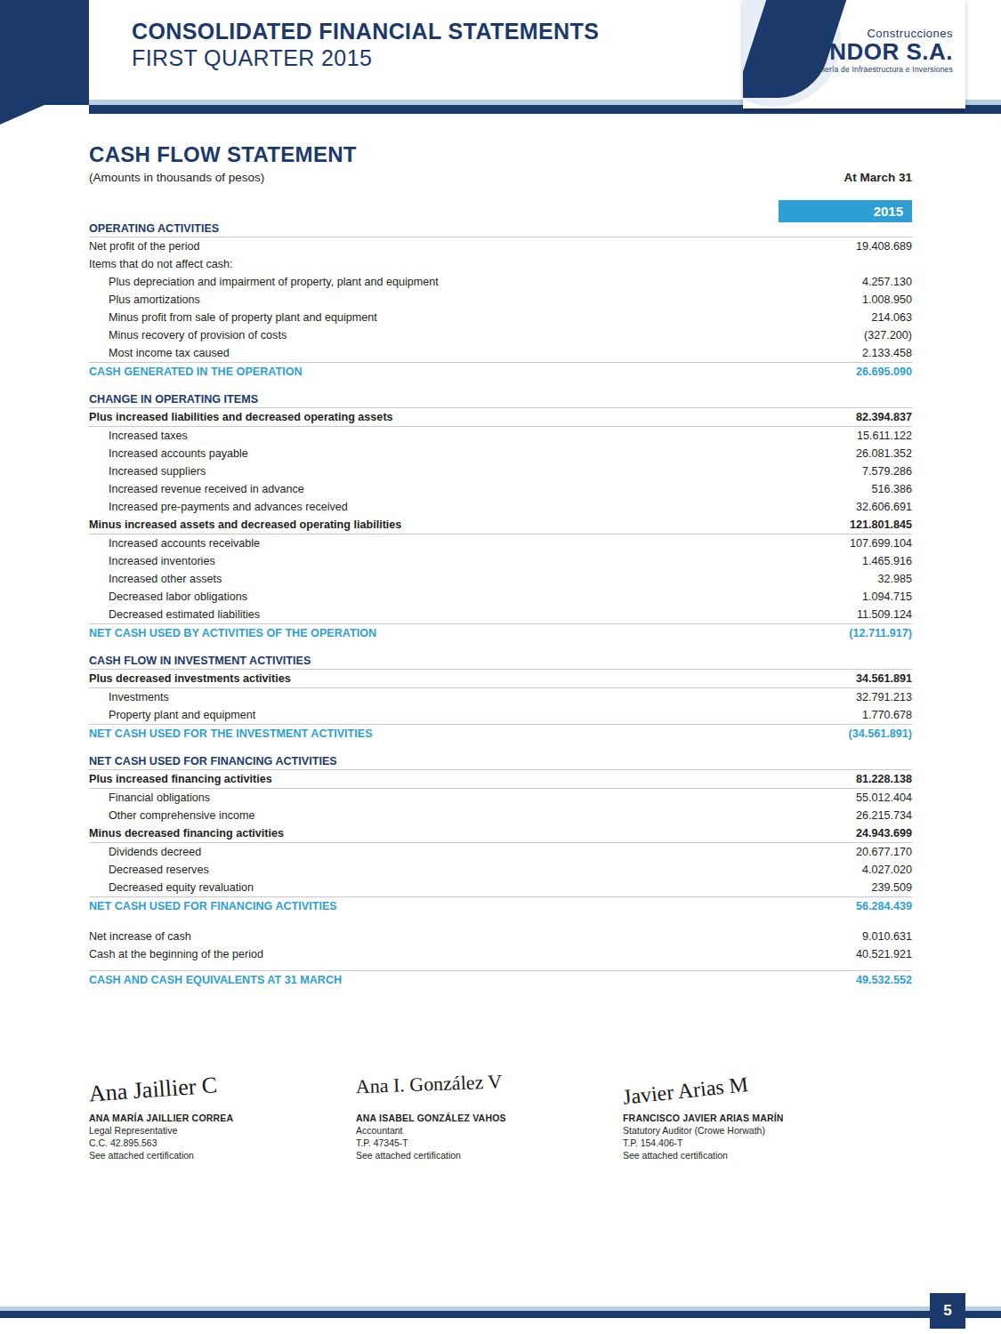CONSOLIDATED FINANCIAL STATEMENTS
FIRST QUARTER 2015
Construcciones
EL CONDOR S.A.
Ingeniería de Infraestructura e Inversiones
CASH FLOW STATEMENT
(Amounts in thousands of pesos)
At March 31
| | 2015 |
| OPERATING ACTIVITIES | |
| Net profit of the period | 19.408.689 |
| Items that do not affect cash: | |
| Plus depreciation and impairment of property, plant and equipment | 4.257.130 |
| Plus amortizations | 1.008.950 |
| Minus profit from sale of property plant and equipment | 214.063 |
| Minus recovery of provision of costs | (327.200) |
| Most income tax caused | 2.133.458 |
| CASH GENERATED IN THE OPERATION | 26.695.090 |
| CHANGE IN OPERATING ITEMS | |
| Plus increased liabilities and decreased operating assets | 82.394.837 |
| Increased taxes | 15.611.122 |
| Increased accounts payable | 26.081.352 |
| Increased suppliers | 7.579.286 |
| Increased revenue received in advance | 516.386 |
| Increased pre-payments and advances received | 32.606.691 |
| Minus increased assets and decreased operating liabilities | 121.801.845 |
| Increased accounts receivable | 107.699.104 |
| Increased inventories | 1.465.916 |
| Increased other assets | 32.985 |
| Decreased labor obligations | 1.094.715 |
| Decreased estimated liabilities | 11.509.124 |
| NET CASH USED BY ACTIVITIES OF THE OPERATION | (12.711.917) |
| CASH FLOW IN INVESTMENT ACTIVITIES | |
| Plus decreased investments activities | 34.561.891 |
| Investments | 32.791.213 |
| Property plant and equipment | 1.770.678 |
| NET CASH USED FOR THE INVESTMENT ACTIVITIES | (34.561.891) |
| NET CASH USED FOR FINANCING ACTIVITIES | |
| Plus increased financing activities | 81.228.138 |
| Financial obligations | 55.012.404 |
| Other comprehensive income | 26.215.734 |
| Minus decreased financing activities | 24.943.699 |
| Dividends decreed | 20.677.170 |
| Decreased reserves | 4.027.020 |
| Decreased equity revaluation | 239.509 |
| NET CASH USED FOR FINANCING ACTIVITIES | 56.284.439 |
| Net increase of cash | 9.010.631 |
| Cash at the beginning of the period | 40.521.921 |
| CASH AND CASH EQUIVALENTS AT 31 MARCH | 49.532.552 |
Ana Jaillier C
ANA MARÍA JAILLIER CORREA
Legal Representative
C.C. 42.895.563
See attached certification
Ana I. González V
ANA ISABEL GONZÁLEZ VAHOS
Accountant
T.P. 47345-T
See attached certification
Javier Arias M
FRANCISCO JAVIER ARIAS MARÍN
Statutory Auditor (Crowe Horwath)
T.P. 154.406-T
See attached certification
5